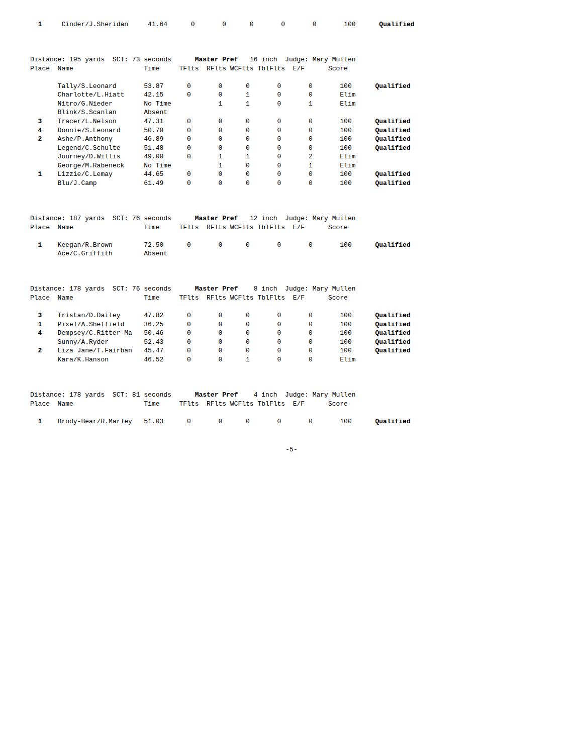1     Cinder/J.Sheridan     41.64      0       0      0       0       0       100      Qualified
Distance: 195 yards  SCT: 73 seconds      Master Pref   16 inch  Judge: Mary Mullen
Place  Name                  Time     TFlts  RFlts WCFlts TblFlts  E/F      Score

       Tally/S.Leonard       53.87      0       0      0       0       0       100      Qualified
       Charlotte/L.Hiatt     42.15      0       0      1       0       0       Elim
       Nitro/G.Nieder        No Time            1      1       0       1       Elim
       Blink/S.Scanlan       Absent
  3    Tracer/L.Nelson       47.31      0       0      0       0       0       100      Qualified
  4    Donnie/S.Leonard      50.70      0       0      0       0       0       100      Qualified
  2    Ashe/P.Anthony        46.89      0       0      0       0       0       100      Qualified
       Legend/C.Schulte      51.48      0       0      0       0       0       100      Qualified
       Journey/D.Willis      49.00      0       1      1       0       2       Elim
       George/M.Rabeneck     No Time            1      0       0       1       Elim
  1    Lizzie/C.Lemay        44.65      0       0      0       0       0       100      Qualified
       Blu/J.Camp            61.49      0       0      0       0       0       100      Qualified
Distance: 187 yards  SCT: 76 seconds      Master Pref   12 inch  Judge: Mary Mullen
Place  Name                  Time     TFlts  RFlts WCFlts TblFlts  E/F      Score

  1    Keegan/R.Brown        72.50      0       0      0       0       0       100      Qualified
       Ace/C.Griffith        Absent
Distance: 178 yards  SCT: 76 seconds      Master Pref    8 inch  Judge: Mary Mullen
Place  Name                  Time     TFlts  RFlts WCFlts TblFlts  E/F      Score

  3    Tristan/D.Dailey      47.82      0       0      0       0       0       100      Qualified
  1    Pixel/A.Sheffield     36.25      0       0      0       0       0       100      Qualified
  4    Dempsey/C.Ritter-Ma   50.46      0       0      0       0       0       100      Qualified
       Sunny/A.Ryder         52.43      0       0      0       0       0       100      Qualified
  2    Liza Jane/T.Fairban   45.47      0       0      0       0       0       100      Qualified
       Kara/K.Hanson         46.52      0       0      1       0       0       Elim
Distance: 178 yards  SCT: 81 seconds      Master Pref    4 inch  Judge: Mary Mullen
Place  Name                  Time     TFlts  RFlts WCFlts TblFlts  E/F      Score

  1    Brody-Bear/R.Marley   51.03      0       0      0       0       0       100      Qualified
-5-